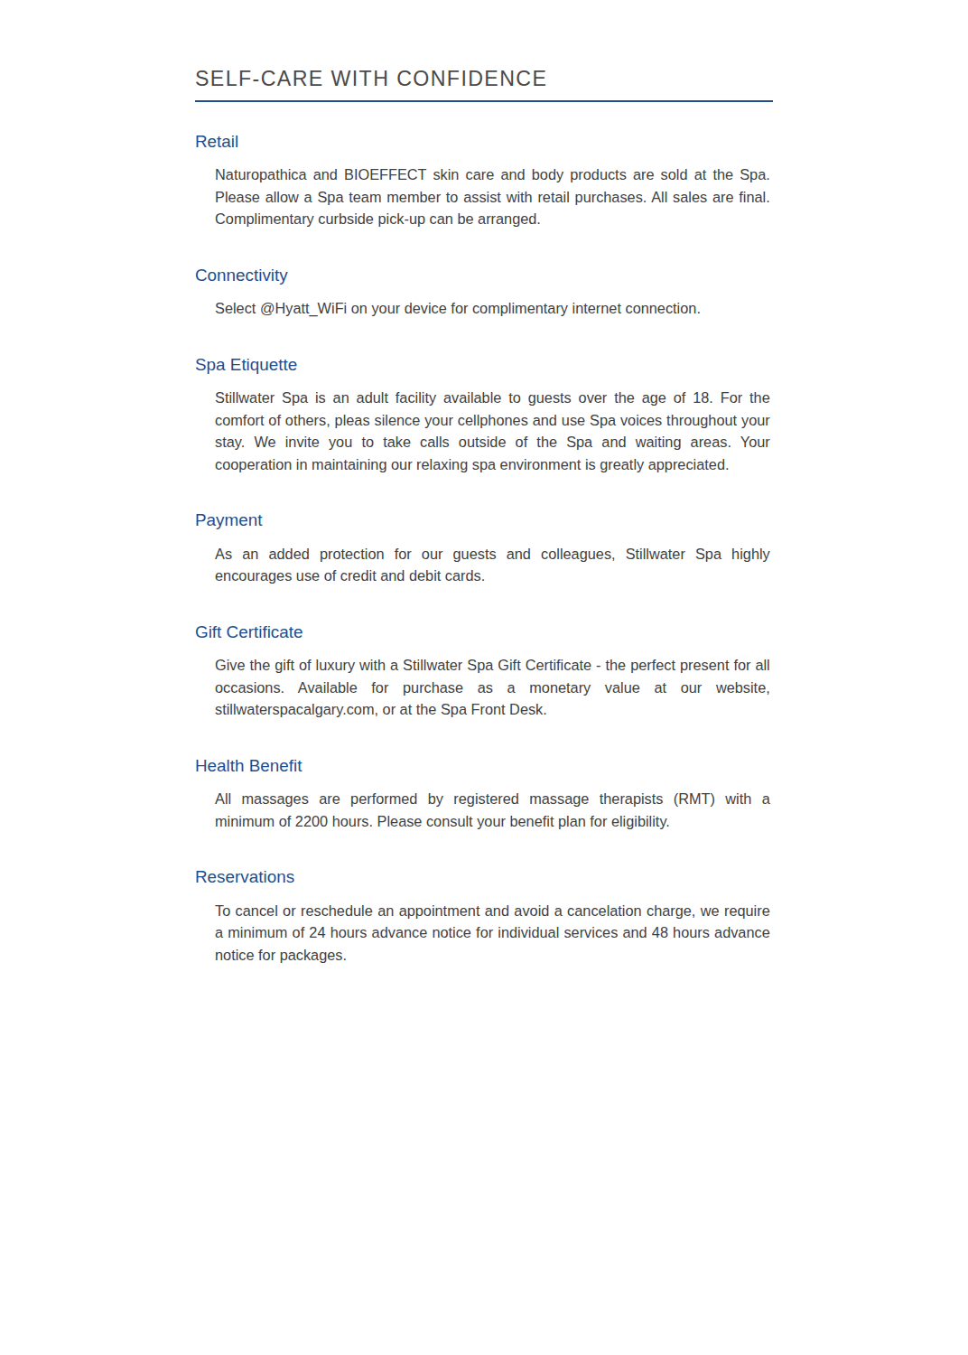SELF-CARE WITH CONFIDENCE
Retail
Naturopathica and BIOEFFECT skin care and body products are sold at the Spa. Please allow a Spa team member to assist with retail purchases. All sales are final. Complimentary curbside pick-up can be arranged.
Connectivity
Select @Hyatt_WiFi on your device for complimentary internet connection.
Spa Etiquette
Stillwater Spa is an adult facility available to guests over the age of 18. For the comfort of others, pleas silence your cellphones and use Spa voices throughout your stay. We invite you to take calls outside of the Spa and waiting areas. Your cooperation in maintaining our relaxing spa environment is greatly appreciated.
Payment
As an added protection for our guests and colleagues, Stillwater Spa highly encourages use of credit and debit cards.
Gift Certificate
Give the gift of luxury with a Stillwater Spa Gift Certificate - the perfect present for all occasions. Available for purchase as a monetary value at our website, stillwaterspacalgary.com, or at the Spa Front Desk.
Health Benefit
All massages are performed by registered massage therapists (RMT) with a minimum of 2200 hours. Please consult your benefit plan for eligibility.
Reservations
To cancel or reschedule an appointment and avoid a cancelation charge, we require a minimum of 24 hours advance notice for individual services and 48 hours advance notice for packages.